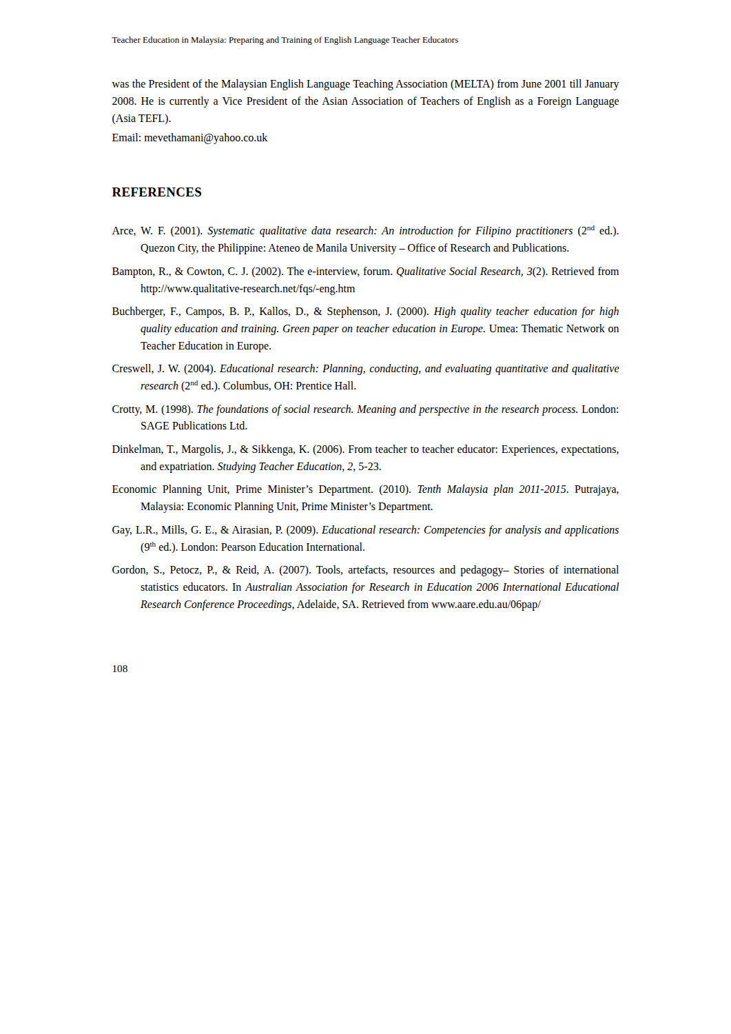Teacher Education in Malaysia: Preparing and Training of English Language Teacher Educators
was the President of the Malaysian English Language Teaching Association (MELTA) from June 2001 till January 2008. He is currently a Vice President of the Asian Association of Teachers of English as a Foreign Language (Asia TEFL).
Email: mevethamani@yahoo.co.uk
REFERENCES
Arce, W. F. (2001). Systematic qualitative data research: An introduction for Filipino practitioners (2nd ed.). Quezon City, the Philippine: Ateneo de Manila University – Office of Research and Publications.
Bampton, R., & Cowton, C. J. (2002). The e-interview, forum. Qualitative Social Research, 3(2). Retrieved from http://www.qualitative-research.net/fqs/-eng.htm
Buchberger, F., Campos, B. P., Kallos, D., & Stephenson, J. (2000). High quality teacher education for high quality education and training. Green paper on teacher education in Europe. Umea: Thematic Network on Teacher Education in Europe.
Creswell, J. W. (2004). Educational research: Planning, conducting, and evaluating quantitative and qualitative research (2nd ed.). Columbus, OH: Prentice Hall.
Crotty, M. (1998). The foundations of social research. Meaning and perspective in the research process. London: SAGE Publications Ltd.
Dinkelman, T., Margolis, J., & Sikkenga, K. (2006). From teacher to teacher educator: Experiences, expectations, and expatriation. Studying Teacher Education, 2, 5-23.
Economic Planning Unit, Prime Minister’s Department. (2010). Tenth Malaysia plan 2011-2015. Putrajaya, Malaysia: Economic Planning Unit, Prime Minister’s Department.
Gay, L.R., Mills, G. E., & Airasian, P. (2009). Educational research: Competencies for analysis and applications (9th ed.). London: Pearson Education International.
Gordon, S., Petocz, P., & Reid, A. (2007). Tools, artefacts, resources and pedagogy– Stories of international statistics educators. In Australian Association for Research in Education 2006 International Educational Research Conference Proceedings, Adelaide, SA. Retrieved from www.aare.edu.au/06pap/
108